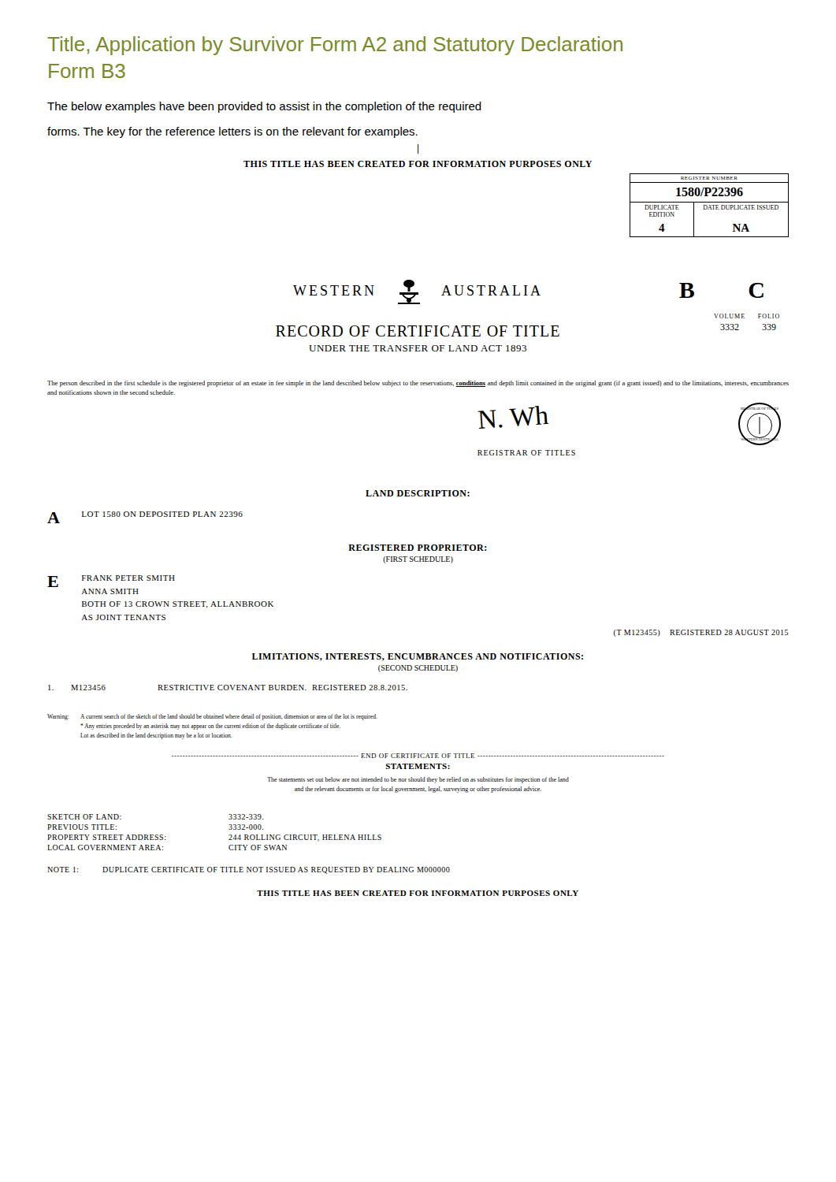Title, Application by Survivor Form A2 and Statutory Declaration
Form B3
The below examples have been provided to assist in the completion of the required
forms. The key for the reference letters is on the relevant for examples.
|
THIS TITLE HAS BEEN CREATED FOR INFORMATION PURPOSES ONLY
REGISTER NUMBER
1580/P22396
| DUPLICATE EDITION | DATE DUPLICATE ISSUED |
| 4 | NA |
WESTERN AUSTRALIA
B C
RECORD OF CERTIFICATE OF TITLE
UNDER THE TRANSFER OF LAND ACT 1893
VOLUME FOLIO
3332339
The person described in the first schedule is the registered proprietor of an estate in fee simple in the land described below subject to the reservations, conditions and depth limit contained in the original grant (if a grant issued) and to the limitations, interests, encumbrances and notifications shown in the second schedule.
N. Wh
REGISTRAR OF TITLES
REGISTRAR OF TITLES
WESTERN AUSTRALIA
LAND DESCRIPTION:
A LOT 1580 ON DEPOSITED PLAN 22396
REGISTERED PROPRIETOR:
(FIRST SCHEDULE)
E FRANK PETER SMITH
ANNA SMITH
BOTH OF 13 CROWN STREET, ALLANBROOK
AS JOINT TENANTS
(T M123455) REGISTERED 28 AUGUST 2015
LIMITATIONS, INTERESTS, ENCUMBRANCES AND NOTIFICATIONS:
(SECOND SCHEDULE)
1. M123456 RESTRICTIVE COVENANT BURDEN. REGISTERED 28.8.2015.
Warning: A current search of the sketch of the land should be obtained where detail of position, dimension or area of the lot is required.
* Any entries preceded by an asterisk may not appear on the current edition of the duplicate certificate of title.
Lot as described in the land description may be a lot or location.
-------------------------------------------------------------------- END OF CERTIFICATE OF TITLE --------------------------------------------------------------------
STATEMENTS:
The statements set out below are not intended to be nor should they be relied on as substitutes for inspection of the land
and the relevant documents or for local government, legal, surveying or other professional advice.
| SKETCH OF LAND: | 3332-339. |
| PREVIOUS TITLE: | 3332-000. |
| PROPERTY STREET ADDRESS: | 244 ROLLING CIRCUIT, HELENA HILLS |
| LOCAL GOVERNMENT AREA: | CITY OF SWAN |
NOTE 1: DUPLICATE CERTIFICATE OF TITLE NOT ISSUED AS REQUESTED BY DEALING M000000
THIS TITLE HAS BEEN CREATED FOR INFORMATION PURPOSES ONLY